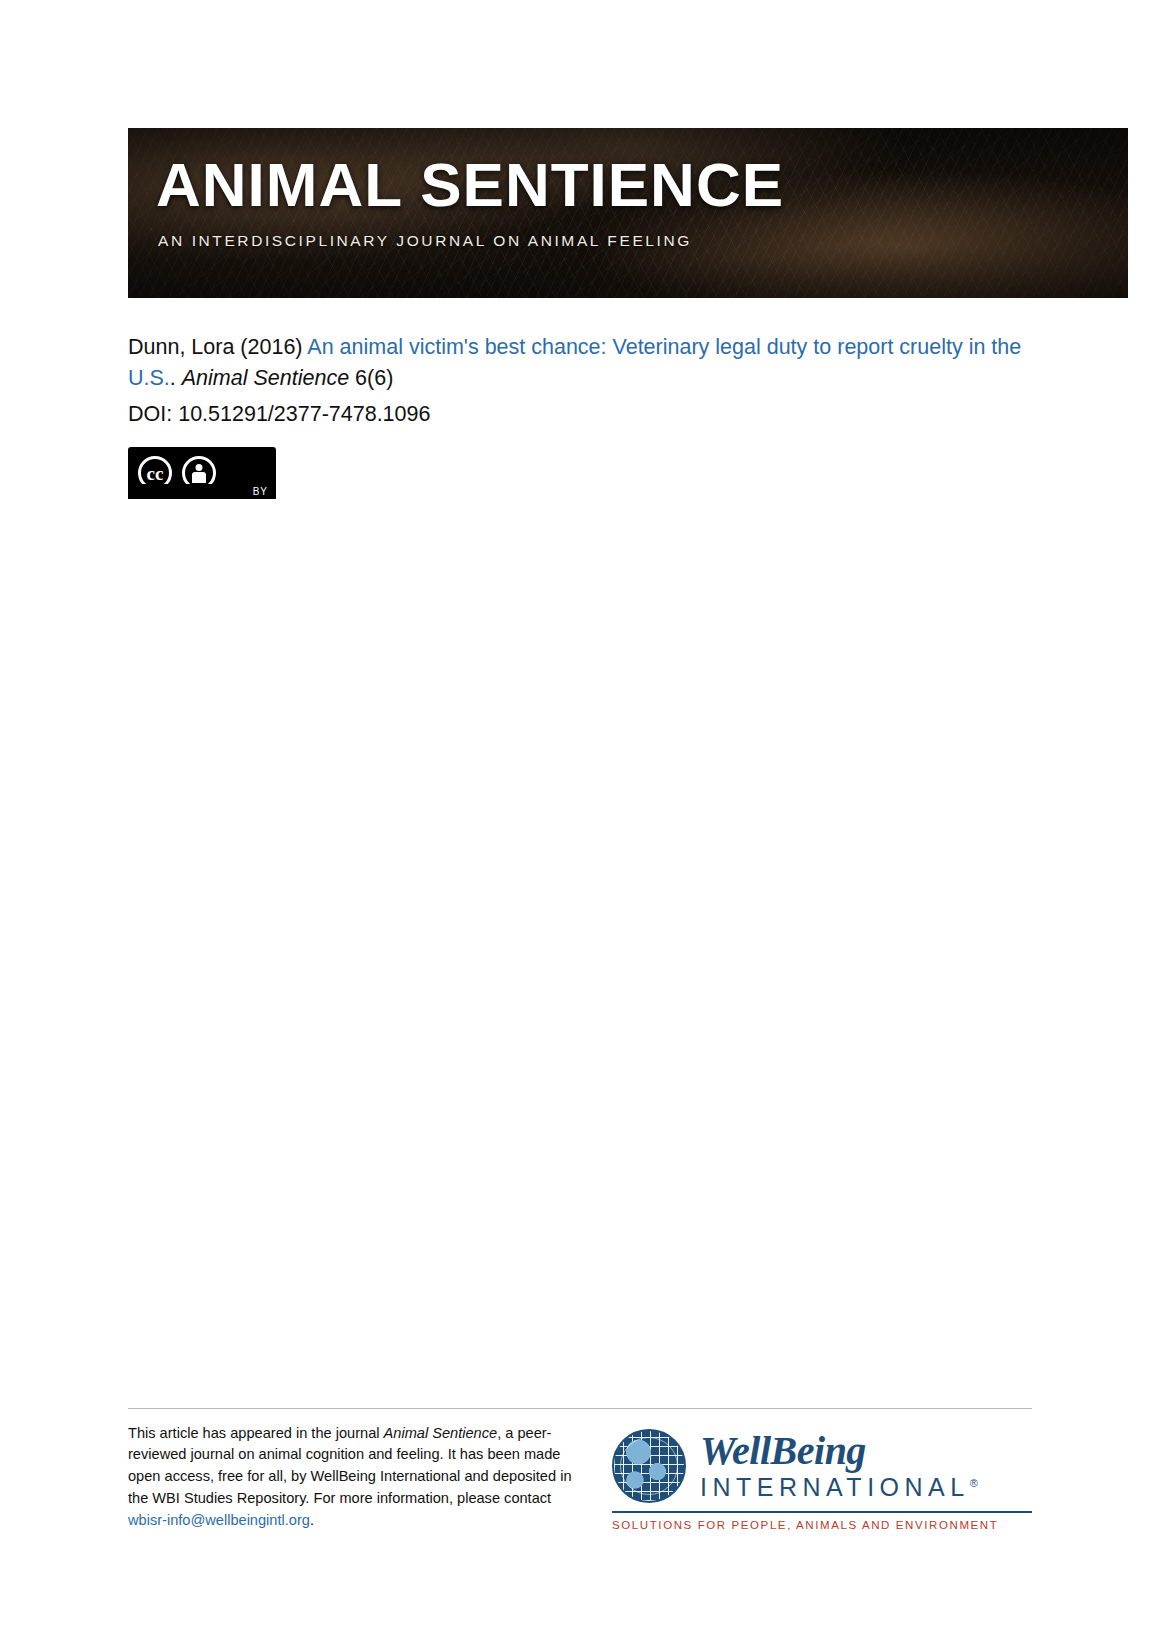ANIMAL SENTIENCE
AN INTERDISCIPLINARY JOURNAL ON ANIMAL FEELING
Dunn, Lora (2016) An animal victim's best chance: Veterinary legal duty to report cruelty in the U.S.. Animal Sentience 6(6)
DOI: 10.51291/2377-7478.1096
cc BY
cc BY
This article has appeared in the journal Animal Sentience, a peer-reviewed journal on animal cognition and feeling. It has been made open access, free for all, by WellBeing International and deposited in the WBI Studies Repository. For more information, please contact wbisr-info@wellbeingintl.org.
WellBeing INTERNATIONAL®
SOLUTIONS FOR PEOPLE, ANIMALS AND ENVIRONMENT